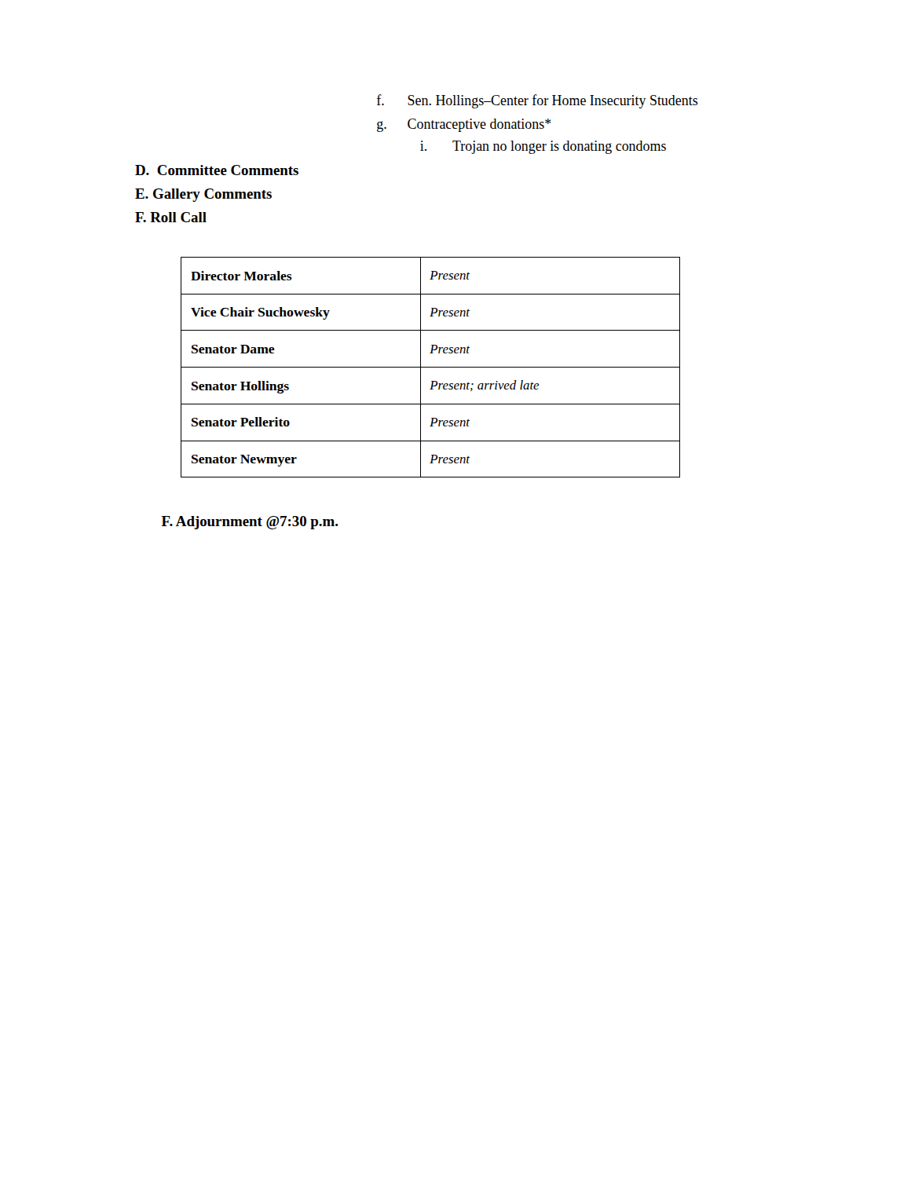f. Sen. Hollings–Center for Home Insecurity Students
g. Contraceptive donations*
i. Trojan no longer is donating condoms
D. Committee Comments
E. Gallery Comments
F. Roll Call
| Director Morales | Present |
| Vice Chair Suchowesky | Present |
| Senator Dame | Present |
| Senator Hollings | Present; arrived late |
| Senator Pellerito | Present |
| Senator Newmyer | Present |
F. Adjournment @7:30 p.m.